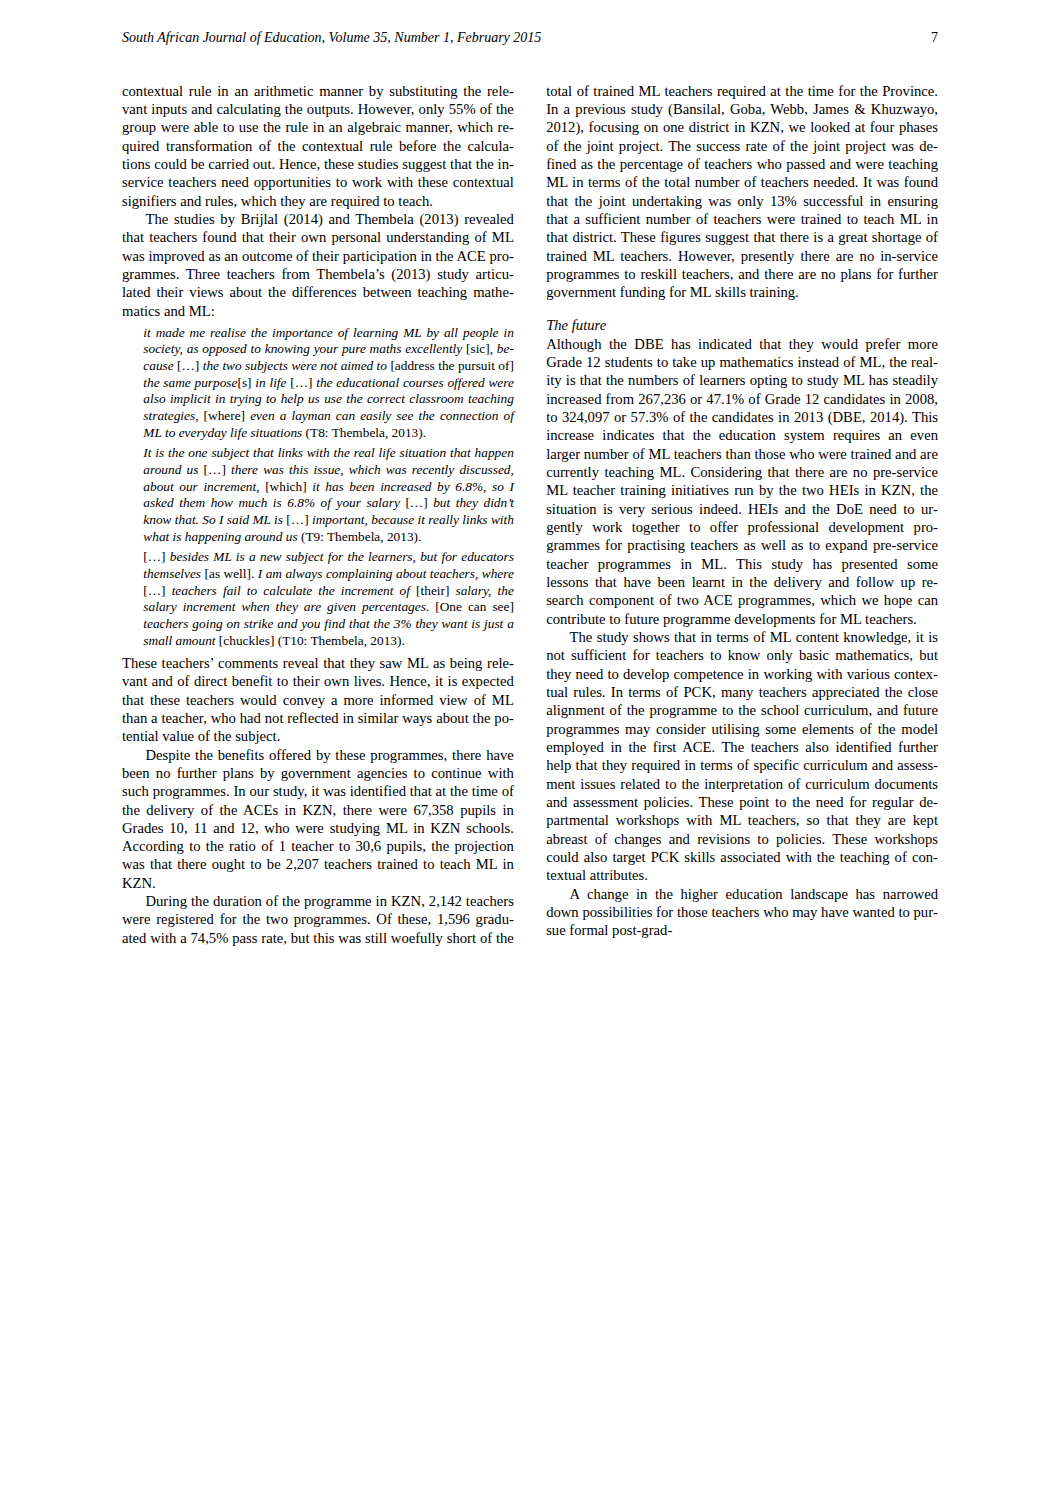South African Journal of Education, Volume 35, Number 1, February 2015 7
contextual rule in an arithmetic manner by substituting the relevant inputs and calculating the outputs. However, only 55% of the group were able to use the rule in an algebraic manner, which required transformation of the contextual rule before the calculations could be carried out. Hence, these studies suggest that the in-service teachers need opportunities to work with these contextual signifiers and rules, which they are required to teach.
The studies by Brijlal (2014) and Thembela (2013) revealed that teachers found that their own personal understanding of ML was improved as an outcome of their participation in the ACE programmes. Three teachers from Thembela’s (2013) study articulated their views about the differences between teaching mathematics and ML:
it made me realise the importance of learning ML by all people in society, as opposed to knowing your pure maths excellently [sic], because […] the two subjects were not aimed to [address the pursuit of] the same purpose[s] in life […] the educational courses offered were also implicit in trying to help us use the correct classroom teaching strategies, [where] even a layman can easily see the connection of ML to everyday life situations (T8: Thembela, 2013).
It is the one subject that links with the real life situation that happen around us […] there was this issue, which was recently discussed, about our increment, [which] it has been increased by 6.8%, so I asked them how much is 6.8% of your salary […] but they didn’t know that. So I said ML is […] important, because it really links with what is happening around us (T9: Thembela, 2013).
[…] besides ML is a new subject for the learners, but for educators themselves [as well]. I am always complaining about teachers, where […] teachers fail to calculate the increment of [their] salary, the salary increment when they are given percentages. [One can see] teachers going on strike and you find that the 3% they want is just a small amount [chuckles] (T10: Thembela, 2013).
These teachers’ comments reveal that they saw ML as being relevant and of direct benefit to their own lives. Hence, it is expected that these teachers would convey a more informed view of ML than a teacher, who had not reflected in similar ways about the potential value of the subject.
Despite the benefits offered by these programmes, there have been no further plans by government agencies to continue with such programmes. In our study, it was identified that at the time of the delivery of the ACEs in KZN, there were 67,358 pupils in Grades 10, 11 and 12, who were studying ML in KZN schools. According to the ratio of 1 teacher to 30,6 pupils, the projection was that there ought to be 2,207 teachers trained to teach ML in KZN.
During the duration of the programme in KZN, 2,142 teachers were registered for the two programmes. Of these, 1,596 graduated with a 74,5% pass rate, but this was still woefully short of the total of trained ML teachers required at the time for the Province. In a previous study (Bansilal, Goba, Webb, James & Khuzwayo, 2012), focusing on one district in KZN, we looked at four phases of the joint project. The success rate of the joint project was defined as the percentage of teachers who passed and were teaching ML in terms of the total number of teachers needed. It was found that the joint undertaking was only 13% successful in ensuring that a sufficient number of teachers were trained to teach ML in that district. These figures suggest that there is a great shortage of trained ML teachers. However, presently there are no in-service programmes to reskill teachers, and there are no plans for further government funding for ML skills training.
The future
Although the DBE has indicated that they would prefer more Grade 12 students to take up mathematics instead of ML, the reality is that the numbers of learners opting to study ML has steadily increased from 267,236 or 47.1% of Grade 12 candidates in 2008, to 324,097 or 57.3% of the candidates in 2013 (DBE, 2014). This increase indicates that the education system requires an even larger number of ML teachers than those who were trained and are currently teaching ML. Considering that there are no pre-service ML teacher training initiatives run by the two HEIs in KZN, the situation is very serious indeed. HEIs and the DoE need to urgently work together to offer professional development programmes for practising teachers as well as to expand pre-service teacher programmes in ML. This study has presented some lessons that have been learnt in the delivery and follow up research component of two ACE programmes, which we hope can contribute to future programme developments for ML teachers.
The study shows that in terms of ML content knowledge, it is not sufficient for teachers to know only basic mathematics, but they need to develop competence in working with various contextual rules. In terms of PCK, many teachers appreciated the close alignment of the programme to the school curriculum, and future programmes may consider utilising some elements of the model employed in the first ACE. The teachers also identified further help that they required in terms of specific curriculum and assessment issues related to the interpretation of curriculum documents and assessment policies. These point to the need for regular departmental workshops with ML teachers, so that they are kept abreast of changes and revisions to policies. These workshops could also target PCK skills associated with the teaching of contextual attributes.
A change in the higher education landscape has narrowed down possibilities for those teachers who may have wanted to pursue formal post-grad-